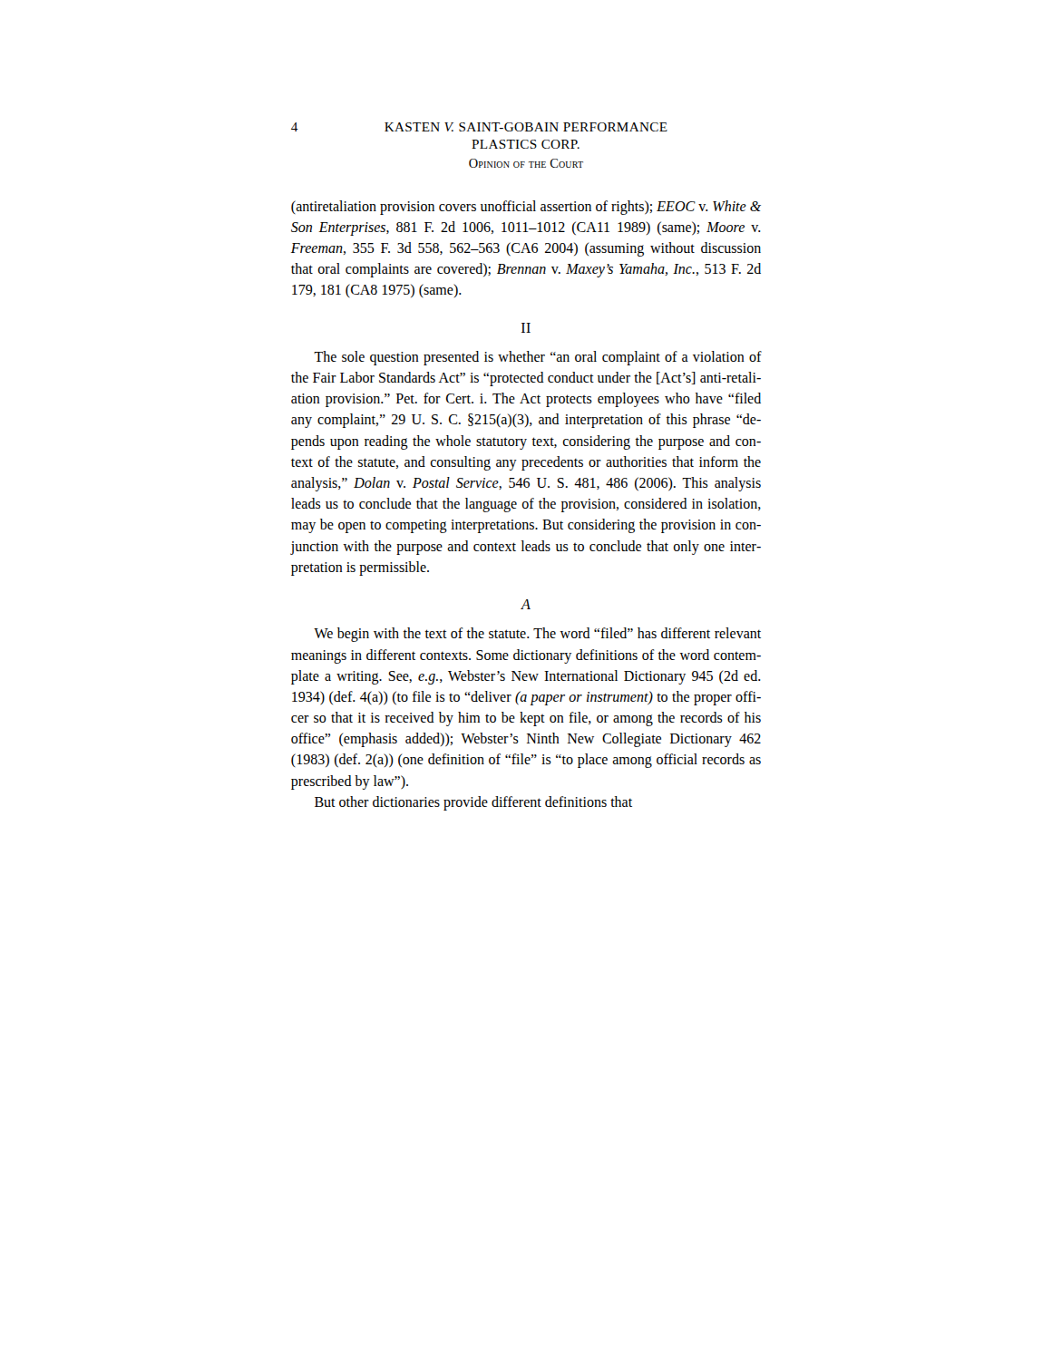4 Kasten v. Saint-Gobain Performance
Plastics Corp.
Opinion of the Court
(antiretaliation provision covers unofficial assertion of rights); EEOC v. White & Son Enterprises, 881 F. 2d 1006, 1011–1012 (CA11 1989) (same); Moore v. Freeman, 355 F. 3d 558, 562–563 (CA6 2004) (assuming without discussion that oral complaints are covered); Brennan v. Maxey’s Yamaha, Inc., 513 F. 2d 179, 181 (CA8 1975) (same).
II
The sole question presented is whether “an oral complaint of a violation of the Fair Labor Standards Act” is “protected conduct under the [Act’s] anti-retaliation provision.” Pet. for Cert. i. The Act protects employees who have “filed any complaint,” 29 U. S. C. §215(a)(3), and interpretation of this phrase “depends upon reading the whole statutory text, considering the purpose and context of the statute, and consulting any precedents or authorities that inform the analysis,” Dolan v. Postal Service, 546 U. S. 481, 486 (2006). This analysis leads us to conclude that the language of the provision, considered in isolation, may be open to competing interpretations. But considering the provision in conjunction with the purpose and context leads us to conclude that only one interpretation is permissible.
A
We begin with the text of the statute. The word “filed” has different relevant meanings in different contexts. Some dictionary definitions of the word contemplate a writing. See, e.g., Webster’s New International Dictionary 945 (2d ed. 1934) (def. 4(a)) (to file is to “deliver (a paper or instrument) to the proper officer so that it is received by him to be kept on file, or among the records of his office” (emphasis added)); Webster’s Ninth New Collegiate Dictionary 462 (1983) (def. 2(a)) (one definition of “file” is “to place among official records as prescribed by law”).
But other dictionaries provide different definitions that